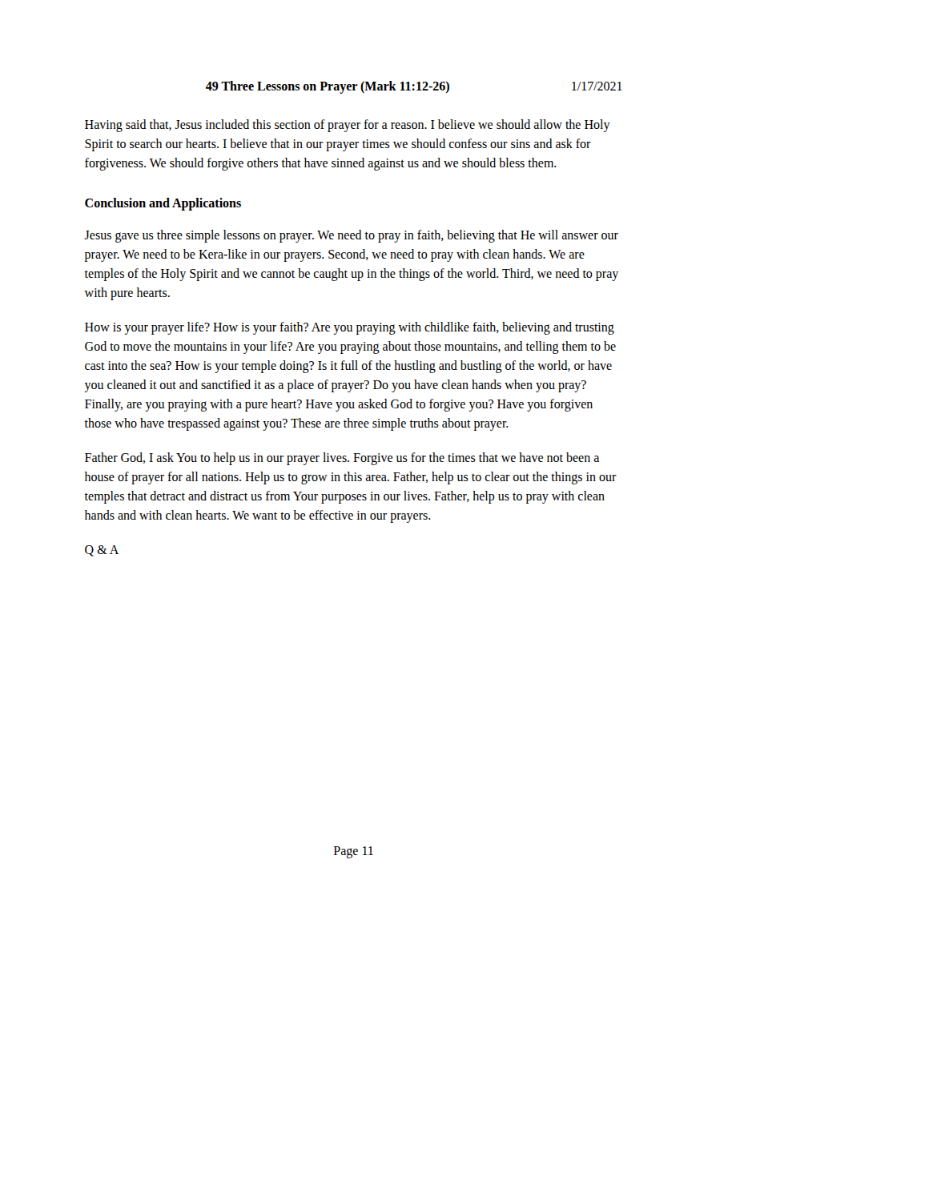49 Three Lessons on Prayer (Mark 11:12-26) 1/17/2021
Having said that, Jesus included this section of prayer for a reason. I believe we should allow the Holy Spirit to search our hearts. I believe that in our prayer times we should confess our sins and ask for forgiveness. We should forgive others that have sinned against us and we should bless them.
Conclusion and Applications
Jesus gave us three simple lessons on prayer. We need to pray in faith, believing that He will answer our prayer. We need to be Kera-like in our prayers. Second, we need to pray with clean hands. We are temples of the Holy Spirit and we cannot be caught up in the things of the world. Third, we need to pray with pure hearts.
How is your prayer life? How is your faith? Are you praying with childlike faith, believing and trusting God to move the mountains in your life? Are you praying about those mountains, and telling them to be cast into the sea? How is your temple doing? Is it full of the hustling and bustling of the world, or have you cleaned it out and sanctified it as a place of prayer? Do you have clean hands when you pray? Finally, are you praying with a pure heart? Have you asked God to forgive you? Have you forgiven those who have trespassed against you? These are three simple truths about prayer.
Father God, I ask You to help us in our prayer lives. Forgive us for the times that we have not been a house of prayer for all nations. Help us to grow in this area. Father, help us to clear out the things in our temples that detract and distract us from Your purposes in our lives. Father, help us to pray with clean hands and with clean hearts. We want to be effective in our prayers.
Q & A
Page 11